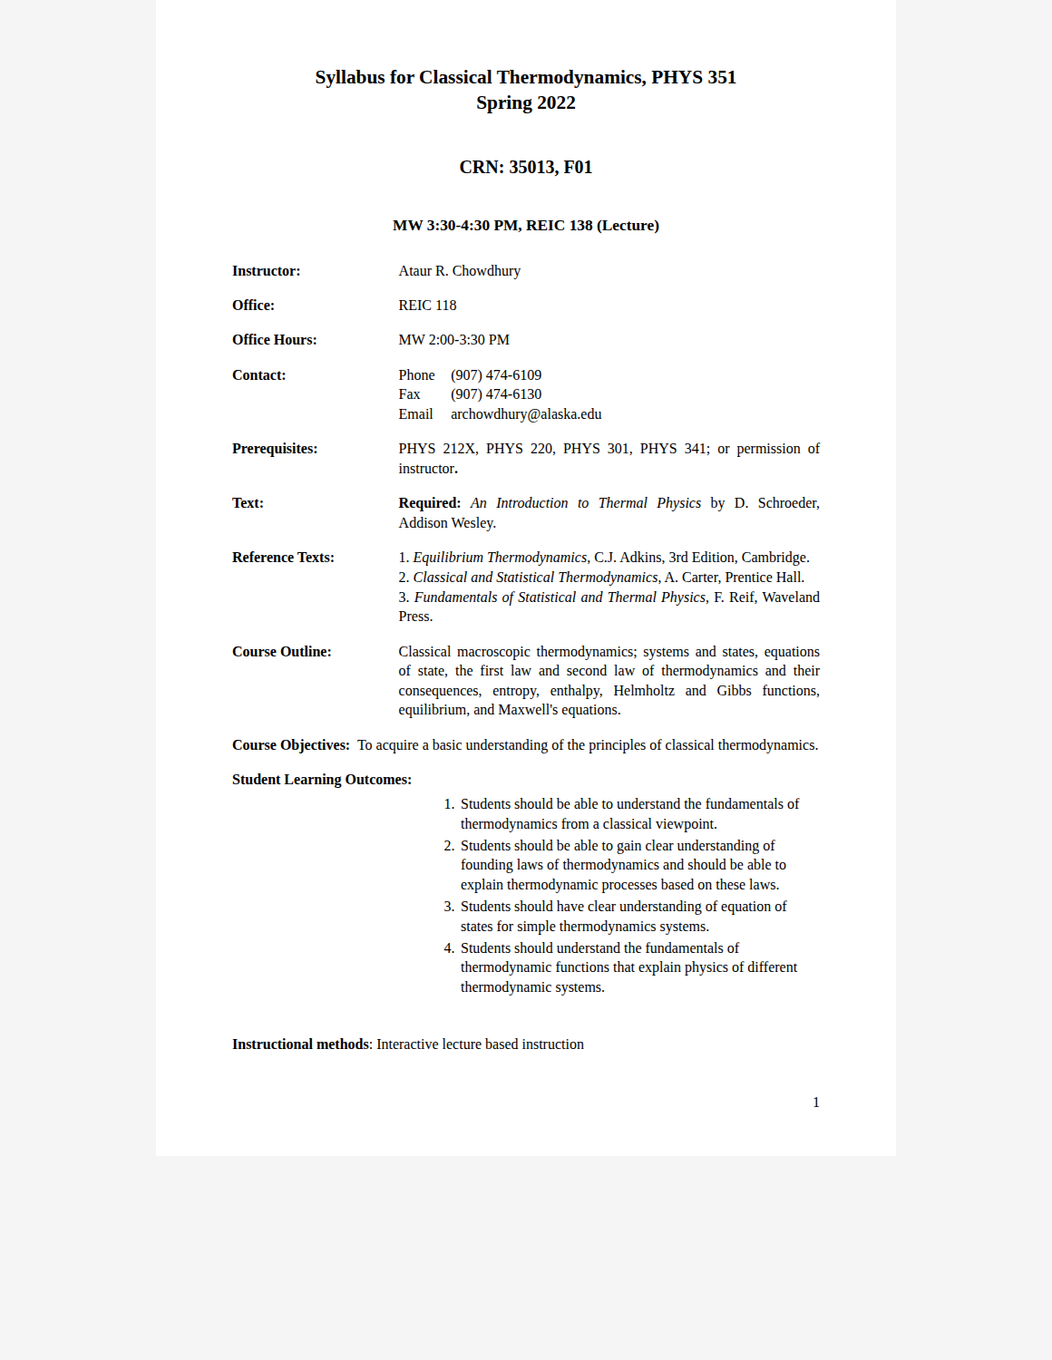Syllabus for Classical Thermodynamics, PHYS 351
Spring 2022
CRN: 35013, F01
MW 3:30-4:30 PM, REIC 138 (Lecture)
| Instructor: | Ataur R. Chowdhury |
| Office: | REIC 118 |
| Office Hours: | MW 2:00-3:30 PM |
| Contact: | Phone (907) 474-6109 Fax (907) 474-6130 Email archowdhury@alaska.edu |
| Prerequisites: | PHYS 212X, PHYS 220, PHYS 301, PHYS 341; or permission of instructor . |
| Text: | Required: An Introduction to Thermal Physics by D. Schroeder, Addison Wesley. |
| Reference Texts: | 1. Equilibrium Thermodynamics , C.J. Adkins, 3rd Edition, Cambridge. 2. Classical and Statistical Thermodynamics , A. Carter, Prentice Hall. 3. Fundamentals of Statistical and Thermal Physics , F. Reif, Waveland Press. |
| Course Outline: | Classical macroscopic thermodynamics; systems and states, equations of state, the first law and second law of thermodynamics and their consequences, entropy, enthalpy, Helmholtz and Gibbs functions, equilibrium, and Maxwell's equations. |
Course Objectives: To acquire a basic understanding of the principles of classical thermodynamics.
Student Learning Outcomes:
Students should be able to understand the fundamentals of thermodynamics from a classical viewpoint.
Students should be able to gain clear understanding of founding laws of thermodynamics and should be able to explain thermodynamic processes based on these laws.
Students should have clear understanding of equation of states for simple thermodynamics systems.
Students should understand the fundamentals of thermodynamic functions that explain physics of different thermodynamic systems.
Instructional methods: Interactive lecture based instruction
1